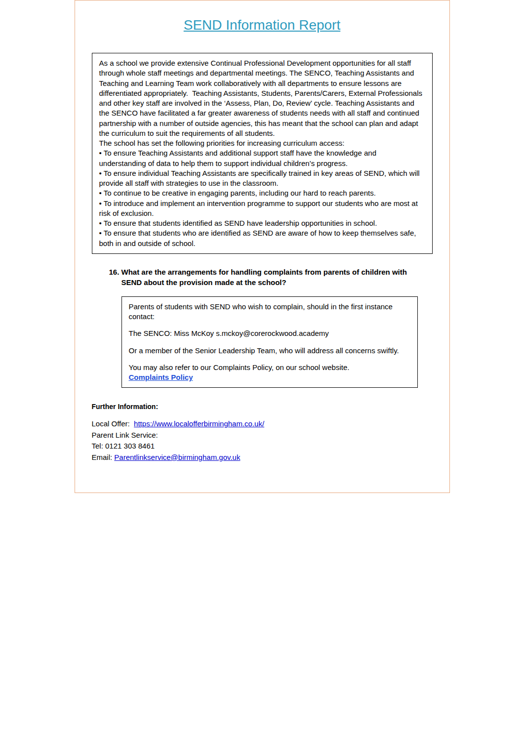SEND Information Report
As a school we provide extensive Continual Professional Development opportunities for all staff through whole staff meetings and departmental meetings. The SENCO, Teaching Assistants and Teaching and Learning Team work collaboratively with all departments to ensure lessons are differentiated appropriately. Teaching Assistants, Students, Parents/Carers, External Professionals and other key staff are involved in the ‘Assess, Plan, Do, Review’ cycle. Teaching Assistants and the SENCO have facilitated a far greater awareness of students needs with all staff and continued partnership with a number of outside agencies, this has meant that the school can plan and adapt the curriculum to suit the requirements of all students.
The school has set the following priorities for increasing curriculum access:
• To ensure Teaching Assistants and additional support staff have the knowledge and understanding of data to help them to support individual children’s progress.
• To ensure individual Teaching Assistants are specifically trained in key areas of SEND, which will provide all staff with strategies to use in the classroom.
• To continue to be creative in engaging parents, including our hard to reach parents.
• To introduce and implement an intervention programme to support our students who are most at risk of exclusion.
• To ensure that students identified as SEND have leadership opportunities in school.
• To ensure that students who are identified as SEND are aware of how to keep themselves safe, both in and outside of school.
What are the arrangements for handling complaints from parents of children with SEND about the provision made at the school?
Parents of students with SEND who wish to complain, should in the first instance contact:
The SENCO: Miss McKoy s.mckoy@corerockwood.academy
Or a member of the Senior Leadership Team, who will address all concerns swiftly.
You may also refer to our Complaints Policy, on our school website.
Complaints Policy
Further Information:
Local Offer: https://www.localofferbirmingham.co.uk/
Parent Link Service:
Tel: 0121 303 8461
Email: Parentlinkservice@birmingham.gov.uk